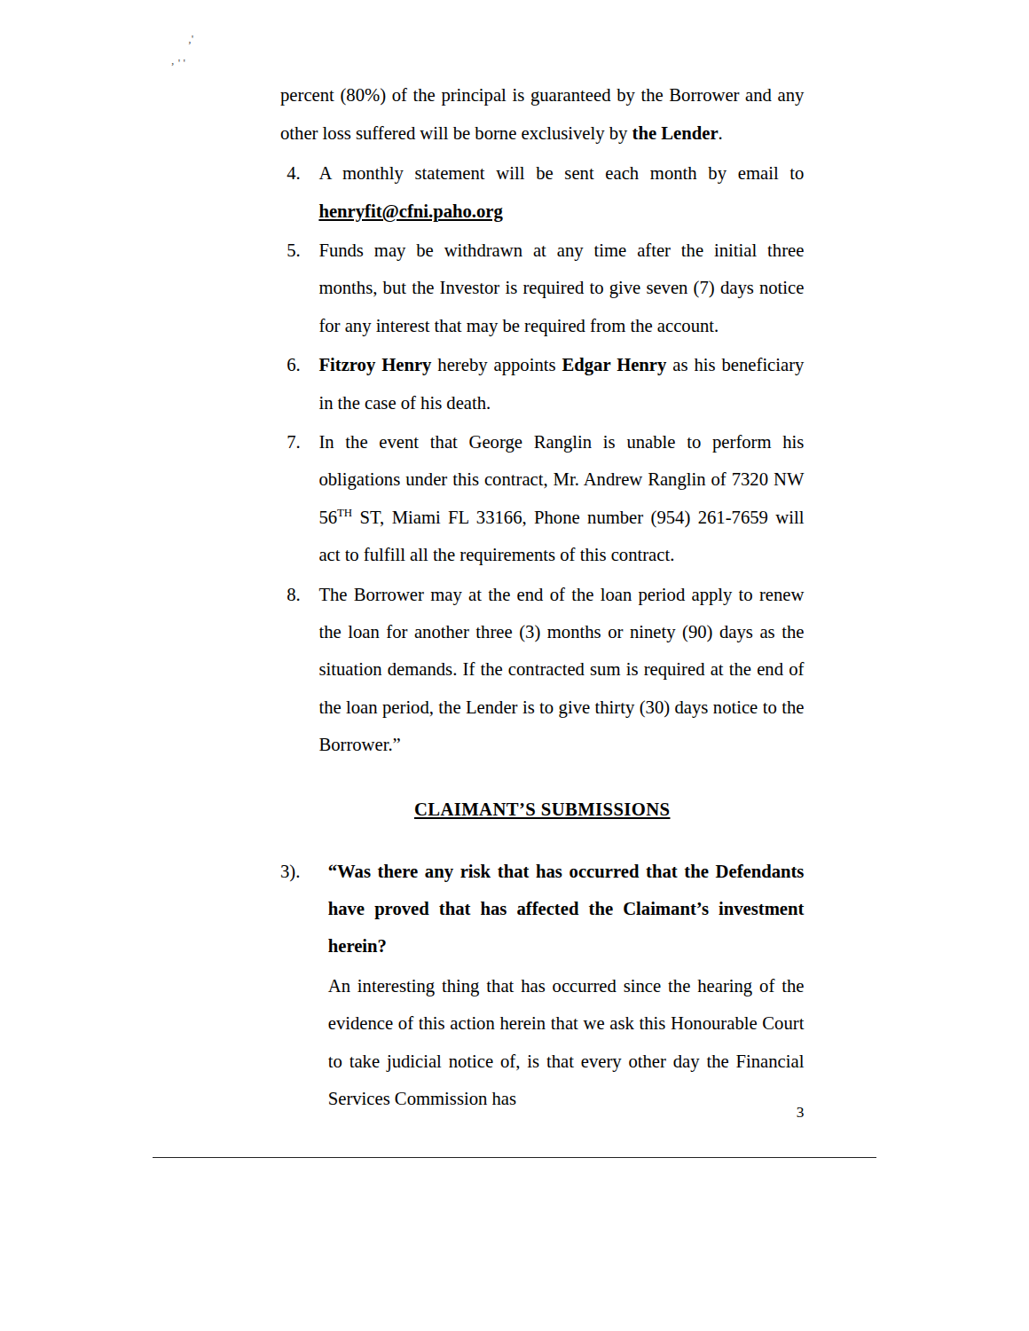,' , ' '
percent (80%) of the principal is guaranteed by the Borrower and any other loss suffered will be borne exclusively by the Lender.
4. A monthly statement will be sent each month by email to henryfit@cfni.paho.org
5. Funds may be withdrawn at any time after the initial three months, but the Investor is required to give seven (7) days notice for any interest that may be required from the account.
6. Fitzroy Henry hereby appoints Edgar Henry as his beneficiary in the case of his death.
7. In the event that George Ranglin is unable to perform his obligations under this contract, Mr. Andrew Ranglin of 7320 NW 56TH ST, Miami FL 33166, Phone number (954) 261-7659 will act to fulfill all the requirements of this contract.
8. The Borrower may at the end of the loan period apply to renew the loan for another three (3) months or ninety (90) days as the situation demands. If the contracted sum is required at the end of the loan period, the Lender is to give thirty (30) days notice to the Borrower.”
CLAIMANT’S SUBMISSIONS
3). “Was there any risk that has occurred that the Defendants have proved that has affected the Claimant’s investment herein? An interesting thing that has occurred since the hearing of the evidence of this action herein that we ask this Honourable Court to take judicial notice of, is that every other day the Financial Services Commission has
3